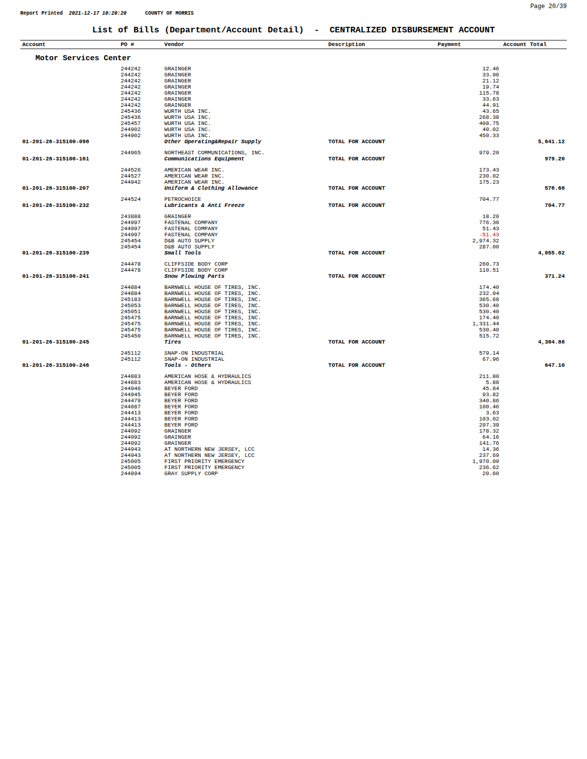Page 20/39
Report Printed 2021-12-17 10:20:20 COUNTY OF MORRIS
List of Bills (Department/Account Detail) - CENTRALIZED DISBURSEMENT ACCOUNT
| Account | PO # | Vendor | Description | Payment | Account Total |
| --- | --- | --- | --- | --- | --- |
| Motor Services Center |
| | 244242 | GRAINGER | | 12.46 | |
| | 244242 | GRAINGER | | 33.96 | |
| | 244242 | GRAINGER | | 21.12 | |
| | 244242 | GRAINGER | | 19.74 | |
| | 244242 | GRAINGER | | 115.78 | |
| | 244242 | GRAINGER | | 33.63 | |
| | 244242 | GRAINGER | | 44.91 | |
| | 245436 | WURTH USA INC. | | 43.65 | |
| | 245436 | WURTH USA INC. | | 268.38 | |
| | 245457 | WURTH USA INC. | | 408.75 | |
| | 244902 | WURTH USA INC. | | 40.02 | |
| | 244902 | WURTH USA INC. | | 450.33 | |
| 01-201-26-315100-098 | | Other Operating&Repair Supply | TOTAL FOR ACCOUNT | | 5,641.12 |
| | 244965 | NORTHEAST COMMUNICATIONS, INC. | | 979.20 | |
| 01-201-26-315100-161 | | Communications Equipment | TOTAL FOR ACCOUNT | | 979.20 |
| | 244526 | AMERICAN WEAR INC. | | 173.43 | |
| | 244527 | AMERICAN WEAR INC. | | 230.02 | |
| | 244942 | AMERICAN WEAR INC. | | 175.23 | |
| 01-201-26-315100-207 | | Uniform & Clothing Allowance | TOTAL FOR ACCOUNT | | 578.68 |
| | 244524 | PETROCHOICE | | 704.77 | |
| 01-201-26-315100-232 | | Lubricants & Anti Freeze | TOTAL FOR ACCOUNT | | 704.77 |
| | 243888 | GRAINGER | | 18.20 | |
| | 244997 | FASTENAL COMPANY | | 776.30 | |
| | 244997 | FASTENAL COMPANY | | 51.43 | |
| | 244997 | FASTENAL COMPANY | | -51.43 | |
| | 245454 | D&B AUTO SUPPLY | | 2,974.32 | |
| | 245454 | D&B AUTO SUPPLY | | 287.00 | |
| 01-201-26-315100-239 | | Small Tools | TOTAL FOR ACCOUNT | | 4,055.82 |
| | 244478 | CLIFFSIDE BODY CORP | | 260.73 | |
| | 244478 | CLIFFSIDE BODY CORP | | 110.51 | |
| 01-201-26-315100-241 | | Snow Plowing Parts | TOTAL FOR ACCOUNT | | 371.24 |
| | 244884 | BARNWELL HOUSE OF TIRES, INC. | | 174.40 | |
| | 244884 | BARNWELL HOUSE OF TIRES, INC. | | 232.04 | |
| | 245183 | BARNWELL HOUSE OF TIRES, INC. | | 365.68 | |
| | 245053 | BARNWELL HOUSE OF TIRES, INC. | | 530.40 | |
| | 245051 | BARNWELL HOUSE OF TIRES, INC. | | 530.40 | |
| | 245475 | BARNWELL HOUSE OF TIRES, INC. | | 174.40 | |
| | 245475 | BARNWELL HOUSE OF TIRES, INC. | | 1,331.44 | |
| | 245475 | BARNWELL HOUSE OF TIRES, INC. | | 530.40 | |
| | 245450 | BARNWELL HOUSE OF TIRES, INC. | | 515.72 | |
| 01-201-26-315100-245 | | Tires | TOTAL FOR ACCOUNT | | 4,384.88 |
| | 245112 | SNAP-ON INDUSTRIAL | | 579.14 | |
| | 245112 | SNAP-ON INDUSTRIAL | | 67.96 | |
| 01-201-26-315100-246 | | Tools - Others | TOTAL FOR ACCOUNT | | 647.10 |
| | 244883 | AMERICAN HOSE & HYDRAULICS | | 211.80 | |
| | 244883 | AMERICAN HOSE & HYDRAULICS | | 5.88 | |
| | 244946 | BEYER FORD | | 45.84 | |
| | 244945 | BEYER FORD | | 93.82 | |
| | 244479 | BEYER FORD | | 340.86 | |
| | 244887 | BEYER FORD | | 100.46 | |
| | 244413 | BEYER FORD | | 3.63 | |
| | 244413 | BEYER FORD | | 103.02 | |
| | 244413 | BEYER FORD | | 207.39 | |
| | 244092 | GRAINGER | | 178.32 | |
| | 244092 | GRAINGER | | 64.16 | |
| | 244092 | GRAINGER | | 141.76 | |
| | 244943 | AT NORTHERN NEW JERSEY, LCC | | 14.36 | |
| | 244943 | AT NORTHERN NEW JERSEY, LCC | | 237.69 | |
| | 245005 | FIRST PRIORITY EMERGENCY | | 1,970.00 | |
| | 245005 | FIRST PRIORITY EMERGENCY | | 236.62 | |
| | 244894 | GRAY SUPPLY CORP | | 20.60 | |